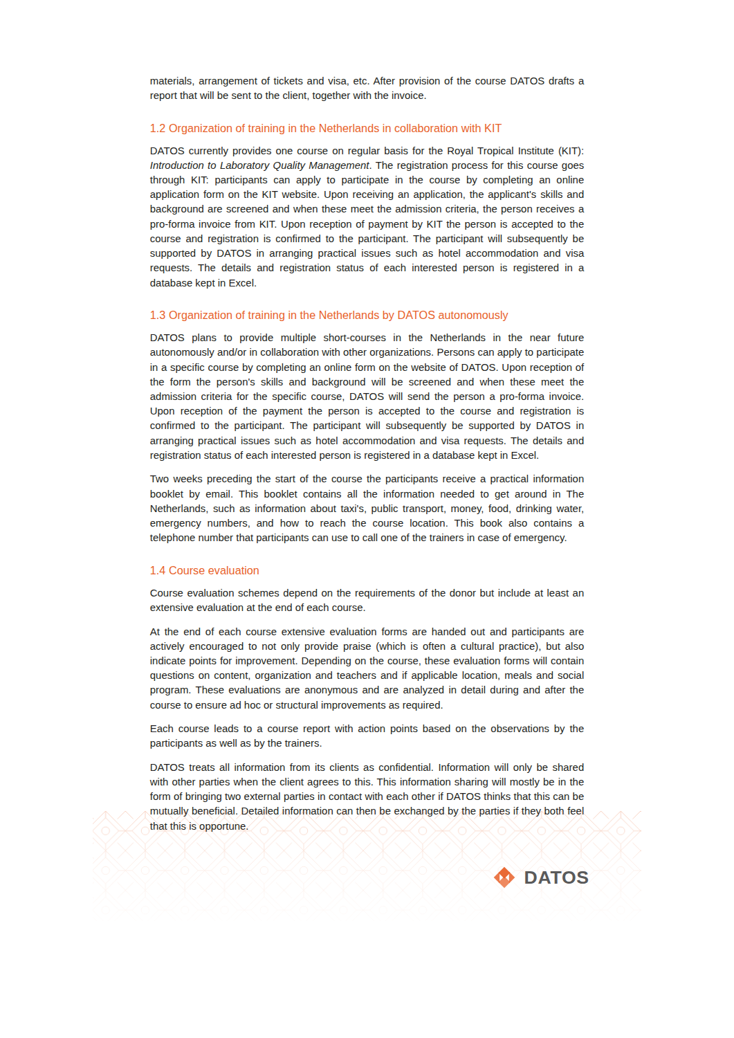materials, arrangement of tickets and visa, etc. After provision of the course DATOS drafts a report that will be sent to the client, together with the invoice.
1.2 Organization of training in the Netherlands in collaboration with KIT
DATOS currently provides one course on regular basis for the Royal Tropical Institute (KIT): Introduction to Laboratory Quality Management. The registration process for this course goes through KIT: participants can apply to participate in the course by completing an online application form on the KIT website. Upon receiving an application, the applicant's skills and background are screened and when these meet the admission criteria, the person receives a pro-forma invoice from KIT. Upon reception of payment by KIT the person is accepted to the course and registration is confirmed to the participant. The participant will subsequently be supported by DATOS in arranging practical issues such as hotel accommodation and visa requests. The details and registration status of each interested person is registered in a database kept in Excel.
1.3 Organization of training in the Netherlands by DATOS autonomously
DATOS plans to provide multiple short-courses in the Netherlands in the near future autonomously and/or in collaboration with other organizations. Persons can apply to participate in a specific course by completing an online form on the website of DATOS. Upon reception of the form the person's skills and background will be screened and when these meet the admission criteria for the specific course, DATOS will send the person a pro-forma invoice. Upon reception of the payment the person is accepted to the course and registration is confirmed to the participant. The participant will subsequently be supported by DATOS in arranging practical issues such as hotel accommodation and visa requests. The details and registration status of each interested person is registered in a database kept in Excel.
Two weeks preceding the start of the course the participants receive a practical information booklet by email. This booklet contains all the information needed to get around in The Netherlands, such as information about taxi's, public transport, money, food, drinking water, emergency numbers, and how to reach the course location. This book also contains a telephone number that participants can use to call one of the trainers in case of emergency.
1.4 Course evaluation
Course evaluation schemes depend on the requirements of the donor but include at least an extensive evaluation at the end of each course.
At the end of each course extensive evaluation forms are handed out and participants are actively encouraged to not only provide praise (which is often a cultural practice), but also indicate points for improvement. Depending on the course, these evaluation forms will contain questions on content, organization and teachers and if applicable location, meals and social program. These evaluations are anonymous and are analyzed in detail during and after the course to ensure ad hoc or structural improvements as required.
Each course leads to a course report with action points based on the observations by the participants as well as by the trainers.
DATOS treats all information from its clients as confidential. Information will only be shared with other parties when the client agrees to this. This information sharing will mostly be in the form of bringing two external parties in contact with each other if DATOS thinks that this can be mutually beneficial. Detailed information can then be exchanged by the parties if they both feel that this is opportune.
DATOS